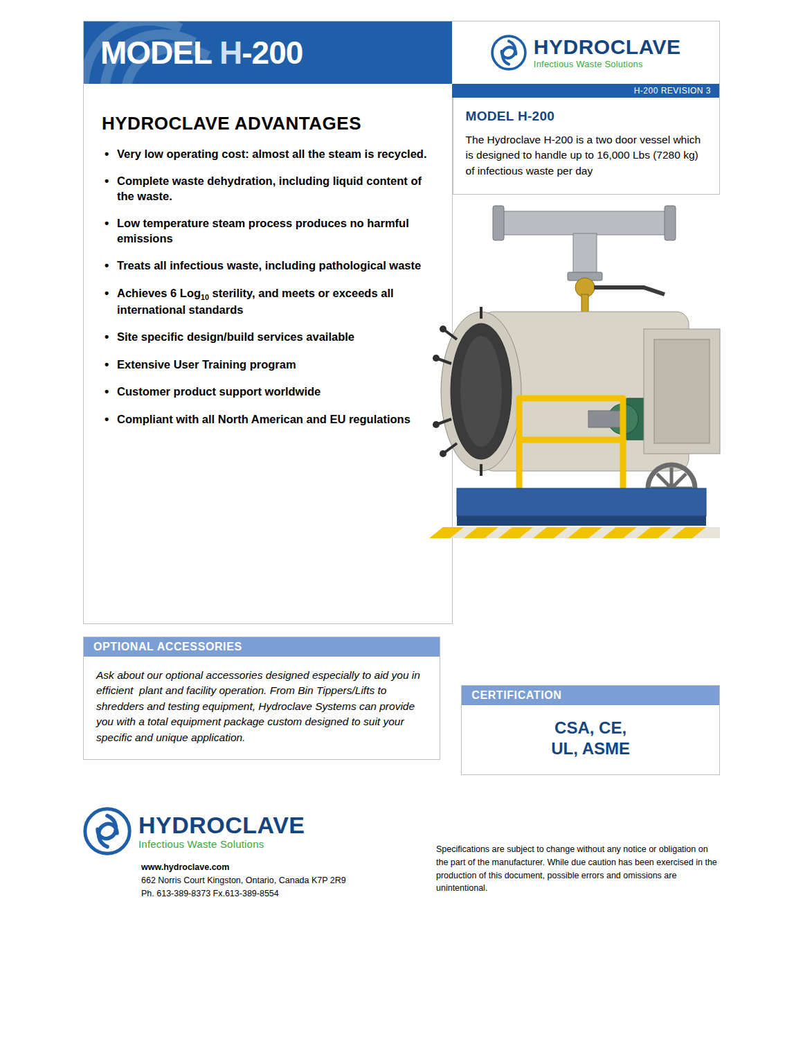MODEL H-200
HYDROCLAVE
Infectious Waste Solutions
H-200 REVISION 3
HYDROCLAVE ADVANTAGES
Very low operating cost: almost all the steam is recycled.
Complete waste dehydration, including liquid content of the waste.
Low temperature steam process produces no harmful emissions
Treats all infectious waste, including pathological waste
Achieves 6 Log10 sterility, and meets or exceeds all international standards
Site specific design/build services available
Extensive User Training program
Customer product support worldwide
Compliant with all North American and EU regulations
MODEL H-200
The Hydroclave H-200 is a two door vessel which is designed to handle up to 16,000 Lbs (7280 kg) of infectious waste per day
OPTIONAL ACCESSORIES
Ask about our optional accessories designed especially to aid you in efficient plant and facility operation. From Bin Tippers/Lifts to shredders and testing equipment, Hydroclave Systems can provide you with a total equipment package custom designed to suit your specific and unique application.
CERTIFICATION
CSA, CE,
UL, ASME
HYDROCLAVE
Infectious Waste Solutions
www.hydroclave.com
662 Norris Court Kingston, Ontario, Canada K7P 2R9
Ph. 613-389-8373 Fx.613-389-8554
Specifications are subject to change without any notice or obligation on the part of the manufacturer. While due caution has been exercised in the production of this document, possible errors and omissions are unintentional.